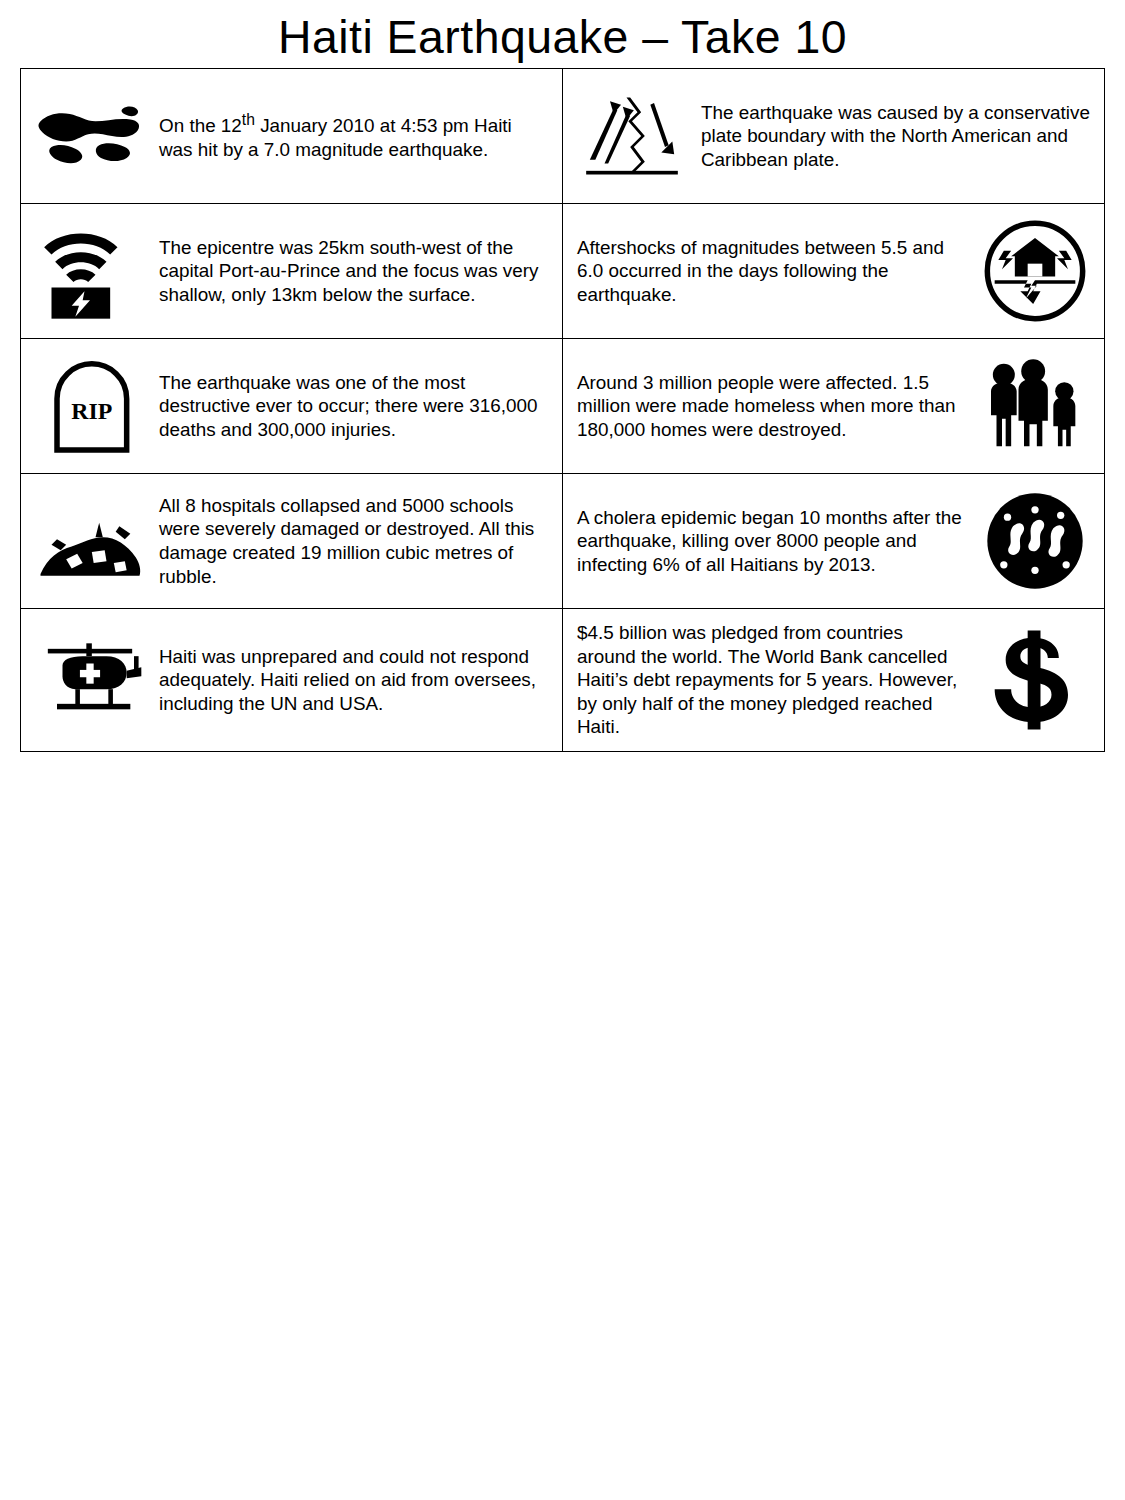Haiti Earthquake – Take 10
| On the 12 th January 2010 at 4:53 pm Haiti was hit by a 7.0 magnitude earthquake. | The earthquake was caused by a conservative plate boundary with the North American and Caribbean plate. |
| The epicentre was 25km south-west of the capital Port-au-Prince and the focus was very shallow, only 13km below the surface. | Aftershocks of magnitudes between 5.5 and 6.0 occurred in the days following the earthquake. |
| RIP The earthquake was one of the most destructive ever to occur; there were 316,000 deaths and 300,000 injuries. | Around 3 million people were affected. 1.5 million were made homeless when more than 180,000 homes were destroyed. |
| All 8 hospitals collapsed and 5000 schools were severely damaged or destroyed. All this damage created 19 million cubic metres of rubble. | A cholera epidemic began 10 months after the earthquake, killing over 8000 people and infecting 6% of all Haitians by 2013. |
| Haiti was unprepared and could not respond adequately. Haiti relied on aid from oversees, including the UN and USA. | $4.5 billion was pledged from countries around the world. The World Bank cancelled Haiti’s debt repayments for 5 years. However, by only half of the money pledged reached Haiti. |